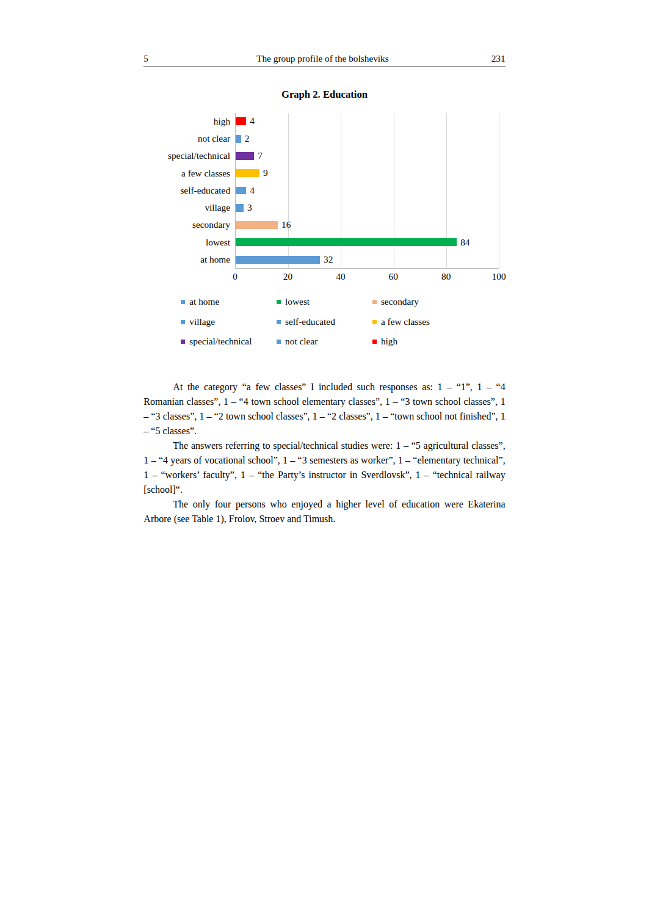5
The group profile of the bolsheviks
231
Graph 2. Education
high
not clear
special/technical
a few classes
self-educated
village
secondary
lowest
at home
4
2
7
9
4
3
16
84
32
0 20 40 60 80 100
at home
lowest
secondary
village
self-educated
a few classes
special/technical
not clear
high
At the category “a few classes” I included such responses as: 1 – “1”, 1 – “4 Romanian classes”, 1 – “4 town school elementary classes”, 1 – “3 town school classes”, 1 – “3 classes”, 1 – “2 town school classes”, 1 – “2 classes”, 1 – “town school not finished”, 1 – “5 classes”.
The answers referring to special/technical studies were: 1 – “5 agricultural classes”, 1 – “4 years of vocational school”, 1 – “3 semesters as worker”, 1 – “elementary technical”, 1 – “workers’ faculty”, 1 – “the Party’s instructor in Sverdlovsk”, 1 – “technical railway [school]“.
The only four persons who enjoyed a higher level of education were Ekaterina Arbore (see Table 1), Frolov, Stroev and Timush.